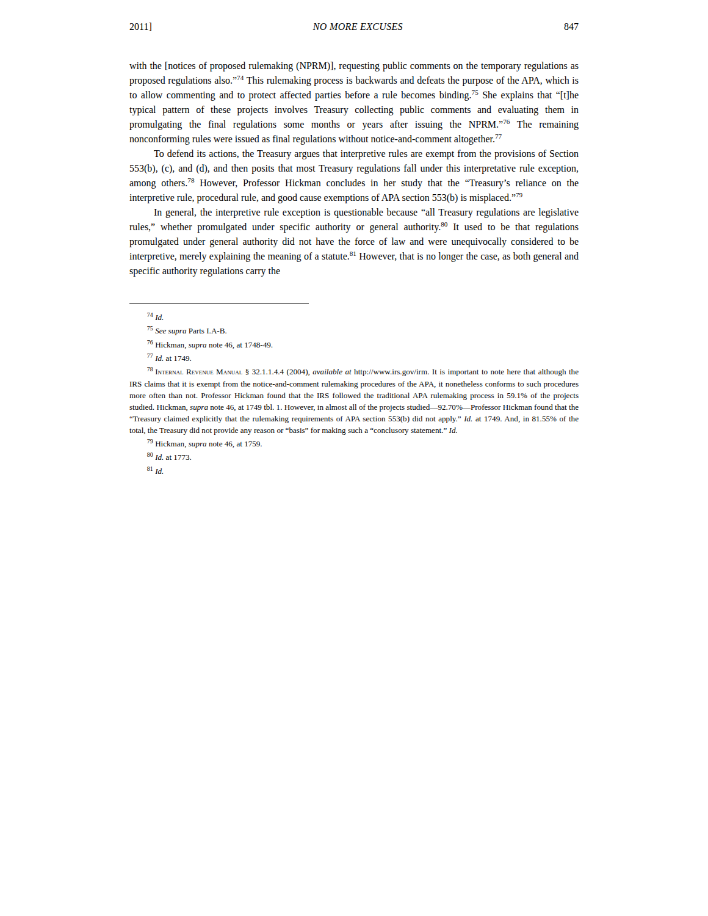2011] No More Excuses 847
with the [notices of proposed rulemaking (NPRM)], requesting public comments on the temporary regulations as proposed regulations also.”74 This rulemaking process is backwards and defeats the purpose of the APA, which is to allow commenting and to protect affected parties before a rule becomes binding.75 She explains that “[t]he typical pattern of these projects involves Treasury collecting public comments and evaluating them in promulgating the final regulations some months or years after issuing the NPRM.”76 The remaining nonconforming rules were issued as final regulations without notice-and-comment altogether.77
To defend its actions, the Treasury argues that interpretive rules are exempt from the provisions of Section 553(b), (c), and (d), and then posits that most Treasury regulations fall under this interpretative rule exception, among others.78 However, Professor Hickman concludes in her study that the “Treasury’s reliance on the interpretive rule, procedural rule, and good cause exemptions of APA section 553(b) is misplaced.”79
In general, the interpretive rule exception is questionable because “all Treasury regulations are legislative rules,” whether promulgated under specific authority or general authority.80 It used to be that regulations promulgated under general authority did not have the force of law and were unequivocally considered to be interpretive, merely explaining the meaning of a statute.81 However, that is no longer the case, as both general and specific authority regulations carry the
Id.
See supra Parts I.A-B.
Hickman, supra note 46, at 1748-49.
Id. at 1749.
Internal Revenue Manual § 32.1.1.4.4 (2004), available at http://www.irs.gov/irm. It is important to note here that although the IRS claims that it is exempt from the notice-and-comment rulemaking procedures of the APA, it nonetheless conforms to such procedures more often than not. Professor Hickman found that the IRS followed the traditional APA rulemaking process in 59.1% of the projects studied. Hickman, supra note 46, at 1749 tbl. 1. However, in almost all of the projects studied—92.70%—Professor Hickman found that the “Treasury claimed explicitly that the rulemaking requirements of APA section 553(b) did not apply.” Id. at 1749. And, in 81.55% of the total, the Treasury did not provide any reason or “basis” for making such a “conclusory statement.” Id.
Hickman, supra note 46, at 1759.
Id. at 1773.
Id.